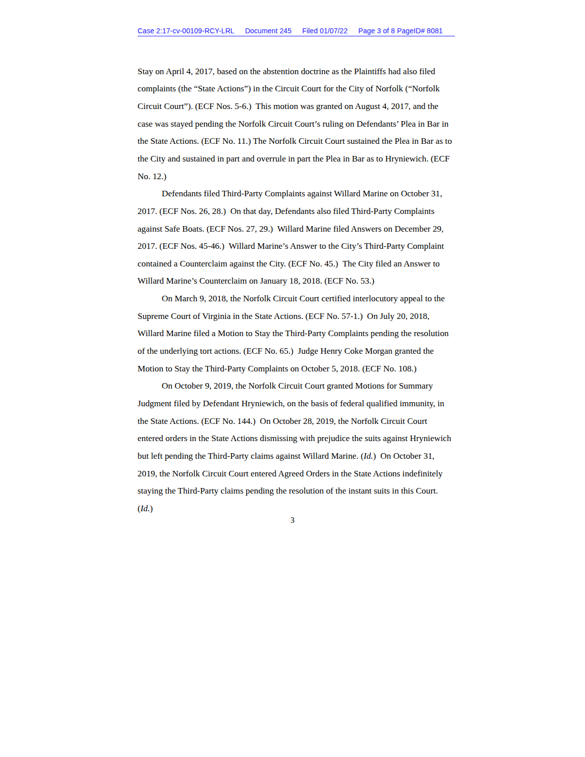Case 2:17-cv-00109-RCY-LRL Document 245 Filed 01/07/22 Page 3 of 8 PageID# 8081
Stay on April 4, 2017, based on the abstention doctrine as the Plaintiffs had also filed complaints (the “State Actions”) in the Circuit Court for the City of Norfolk (“Norfolk Circuit Court”). (ECF Nos. 5-6.) This motion was granted on August 4, 2017, and the case was stayed pending the Norfolk Circuit Court’s ruling on Defendants’ Plea in Bar in the State Actions. (ECF No. 11.) The Norfolk Circuit Court sustained the Plea in Bar as to the City and sustained in part and overrule in part the Plea in Bar as to Hryniewich. (ECF No. 12.)
Defendants filed Third-Party Complaints against Willard Marine on October 31, 2017. (ECF Nos. 26, 28.) On that day, Defendants also filed Third-Party Complaints against Safe Boats. (ECF Nos. 27, 29.) Willard Marine filed Answers on December 29, 2017. (ECF Nos. 45-46.) Willard Marine’s Answer to the City’s Third-Party Complaint contained a Counterclaim against the City. (ECF No. 45.) The City filed an Answer to Willard Marine’s Counterclaim on January 18, 2018. (ECF No. 53.)
On March 9, 2018, the Norfolk Circuit Court certified interlocutory appeal to the Supreme Court of Virginia in the State Actions. (ECF No. 57-1.) On July 20, 2018, Willard Marine filed a Motion to Stay the Third-Party Complaints pending the resolution of the underlying tort actions. (ECF No. 65.) Judge Henry Coke Morgan granted the Motion to Stay the Third-Party Complaints on October 5, 2018. (ECF No. 108.)
On October 9, 2019, the Norfolk Circuit Court granted Motions for Summary Judgment filed by Defendant Hryniewich, on the basis of federal qualified immunity, in the State Actions. (ECF No. 144.) On October 28, 2019, the Norfolk Circuit Court entered orders in the State Actions dismissing with prejudice the suits against Hryniewich but left pending the Third-Party claims against Willard Marine. (Id.) On October 31, 2019, the Norfolk Circuit Court entered Agreed Orders in the State Actions indefinitely staying the Third-Party claims pending the resolution of the instant suits in this Court. (Id.)
3